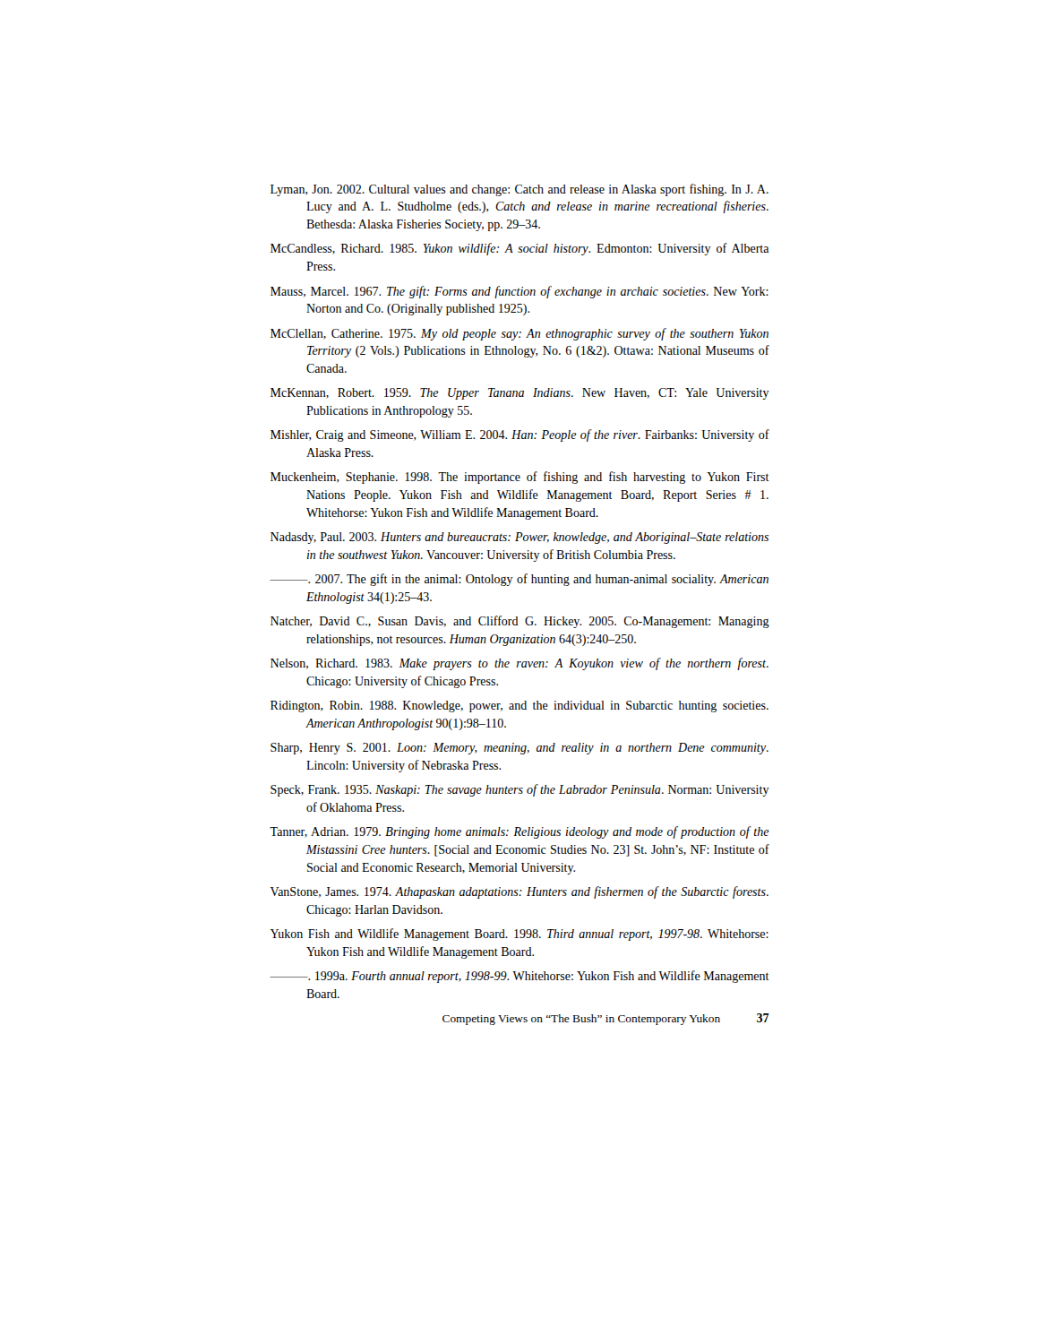Lyman, Jon. 2002. Cultural values and change: Catch and release in Alaska sport fishing. In J. A. Lucy and A. L. Studholme (eds.), Catch and release in marine recreational fisheries. Bethesda: Alaska Fisheries Society, pp. 29–34.
McCandless, Richard. 1985. Yukon wildlife: A social history. Edmonton: University of Alberta Press.
Mauss, Marcel. 1967. The gift: Forms and function of exchange in archaic societies. New York: Norton and Co. (Originally published 1925).
McClellan, Catherine. 1975. My old people say: An ethnographic survey of the southern Yukon Territory (2 Vols.) Publications in Ethnology, No. 6 (1&2). Ottawa: National Museums of Canada.
McKennan, Robert. 1959. The Upper Tanana Indians. New Haven, CT: Yale University Publications in Anthropology 55.
Mishler, Craig and Simeone, William E. 2004. Han: People of the river. Fairbanks: University of Alaska Press.
Muckenheim, Stephanie. 1998. The importance of fishing and fish harvesting to Yukon First Nations People. Yukon Fish and Wildlife Management Board, Report Series # 1. Whitehorse: Yukon Fish and Wildlife Management Board.
Nadasdy, Paul. 2003. Hunters and bureaucrats: Power, knowledge, and Aboriginal–State relations in the southwest Yukon. Vancouver: University of British Columbia Press.
———. 2007. The gift in the animal: Ontology of hunting and human-animal sociality. American Ethnologist 34(1):25–43.
Natcher, David C., Susan Davis, and Clifford G. Hickey. 2005. Co-Management: Managing relationships, not resources. Human Organization 64(3):240–250.
Nelson, Richard. 1983. Make prayers to the raven: A Koyukon view of the northern forest. Chicago: University of Chicago Press.
Ridington, Robin. 1988. Knowledge, power, and the individual in Subarctic hunting societies. American Anthropologist 90(1):98–110.
Sharp, Henry S. 2001. Loon: Memory, meaning, and reality in a northern Dene community. Lincoln: University of Nebraska Press.
Speck, Frank. 1935. Naskapi: The savage hunters of the Labrador Peninsula. Norman: University of Oklahoma Press.
Tanner, Adrian. 1979. Bringing home animals: Religious ideology and mode of production of the Mistassini Cree hunters. [Social and Economic Studies No. 23] St. John’s, NF: Institute of Social and Economic Research, Memorial University.
VanStone, James. 1974. Athapaskan adaptations: Hunters and fishermen of the Subarctic forests. Chicago: Harlan Davidson.
Yukon Fish and Wildlife Management Board. 1998. Third annual report, 1997-98. Whitehorse: Yukon Fish and Wildlife Management Board.
———. 1999a. Fourth annual report, 1998-99. Whitehorse: Yukon Fish and Wildlife Management Board.
Competing Views on “The Bush” in Contemporary Yukon 37